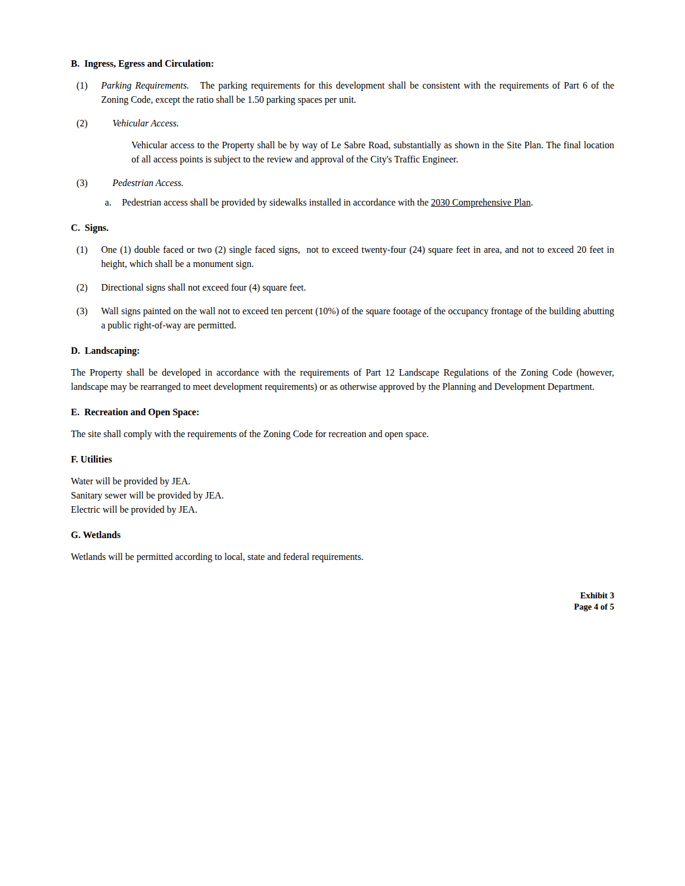B. Ingress, Egress and Circulation:
(1) Parking Requirements. The parking requirements for this development shall be consistent with the requirements of Part 6 of the Zoning Code, except the ratio shall be 1.50 parking spaces per unit.
(2) Vehicular Access.
Vehicular access to the Property shall be by way of Le Sabre Road, substantially as shown in the Site Plan. The final location of all access points is subject to the review and approval of the City's Traffic Engineer.
(3) Pedestrian Access.
a. Pedestrian access shall be provided by sidewalks installed in accordance with the 2030 Comprehensive Plan.
C. Signs.
(1) One (1) double faced or two (2) single faced signs, not to exceed twenty-four (24) square feet in area, and not to exceed 20 feet in height, which shall be a monument sign.
(2) Directional signs shall not exceed four (4) square feet.
(3) Wall signs painted on the wall not to exceed ten percent (10%) of the square footage of the occupancy frontage of the building abutting a public right-of-way are permitted.
D. Landscaping:
The Property shall be developed in accordance with the requirements of Part 12 Landscape Regulations of the Zoning Code (however, landscape may be rearranged to meet development requirements) or as otherwise approved by the Planning and Development Department.
E. Recreation and Open Space:
The site shall comply with the requirements of the Zoning Code for recreation and open space.
F. Utilities
Water will be provided by JEA.
Sanitary sewer will be provided by JEA.
Electric will be provided by JEA.
G. Wetlands
Wetlands will be permitted according to local, state and federal requirements.
Exhibit 3
Page 4 of 5